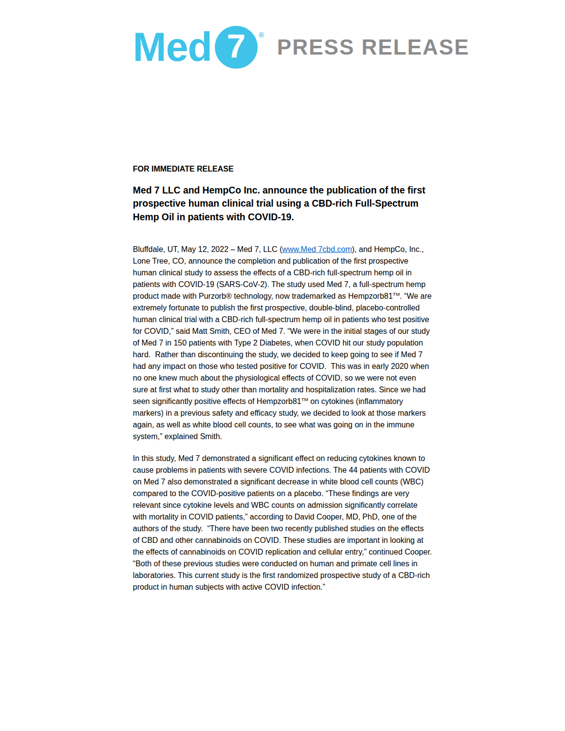Med 7 ®
PRESS RELEASE
FOR IMMEDIATE RELEASE
Med 7 LLC and HempCo Inc. announce the publication of the first prospective human clinical trial using a CBD-rich Full-Spectrum Hemp Oil in patients with COVID-19.
Bluffdale, UT, May 12, 2022 – Med 7, LLC (www.Med 7cbd.com), and HempCo, Inc., Lone Tree, CO, announce the completion and publication of the first prospective human clinical study to assess the effects of a CBD-rich full-spectrum hemp oil in patients with COVID-19 (SARS-CoV-2). The study used Med 7, a full-spectrum hemp product made with Purzorb® technology, now trademarked as Hempzorb81TM. “We are extremely fortunate to publish the first prospective, double-blind, placebo-controlled human clinical trial with a CBD-rich full-spectrum hemp oil in patients who test positive for COVID,” said Matt Smith, CEO of Med 7. “We were in the initial stages of our study of Med 7 in 150 patients with Type 2 Diabetes, when COVID hit our study population hard. Rather than discontinuing the study, we decided to keep going to see if Med 7 had any impact on those who tested positive for COVID. This was in early 2020 when no one knew much about the physiological effects of COVID, so we were not even sure at first what to study other than mortality and hospitalization rates. Since we had seen significantly positive effects of Hempzorb81TM on cytokines (inflammatory markers) in a previous safety and efficacy study, we decided to look at those markers again, as well as white blood cell counts, to see what was going on in the immune system,” explained Smith.
In this study, Med 7 demonstrated a significant effect on reducing cytokines known to cause problems in patients with severe COVID infections. The 44 patients with COVID on Med 7 also demonstrated a significant decrease in white blood cell counts (WBC) compared to the COVID-positive patients on a placebo. “These findings are very relevant since cytokine levels and WBC counts on admission significantly correlate with mortality in COVID patients,” according to David Cooper, MD, PhD, one of the authors of the study. “There have been two recently published studies on the effects of CBD and other cannabinoids on COVID. These studies are important in looking at the effects of cannabinoids on COVID replication and cellular entry,” continued Cooper. “Both of these previous studies were conducted on human and primate cell lines in laboratories. This current study is the first randomized prospective study of a CBD-rich product in human subjects with active COVID infection.”